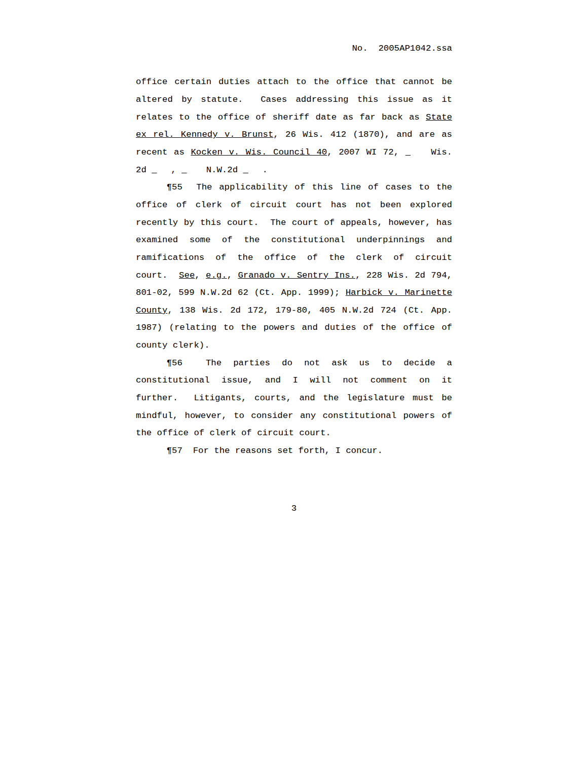No. 2005AP1042.ssa
office certain duties attach to the office that cannot be altered by statute. Cases addressing this issue as it relates to the office of sheriff date as far back as State ex rel. Kennedy v. Brunst, 26 Wis. 412 (1870), and are as recent as Kocken v. Wis. Council 40, 2007 WI 72, Wis. 2d , N.W.2d .
¶55 The applicability of this line of cases to the office of clerk of circuit court has not been explored recently by this court. The court of appeals, however, has examined some of the constitutional underpinnings and ramifications of the office of the clerk of circuit court. See, e.g., Granado v. Sentry Ins., 228 Wis. 2d 794, 801-02, 599 N.W.2d 62 (Ct. App. 1999); Harbick v. Marinette County, 138 Wis. 2d 172, 179-80, 405 N.W.2d 724 (Ct. App. 1987) (relating to the powers and duties of the office of county clerk).
¶56 The parties do not ask us to decide a constitutional issue, and I will not comment on it further. Litigants, courts, and the legislature must be mindful, however, to consider any constitutional powers of the office of clerk of circuit court.
¶57 For the reasons set forth, I concur.
3